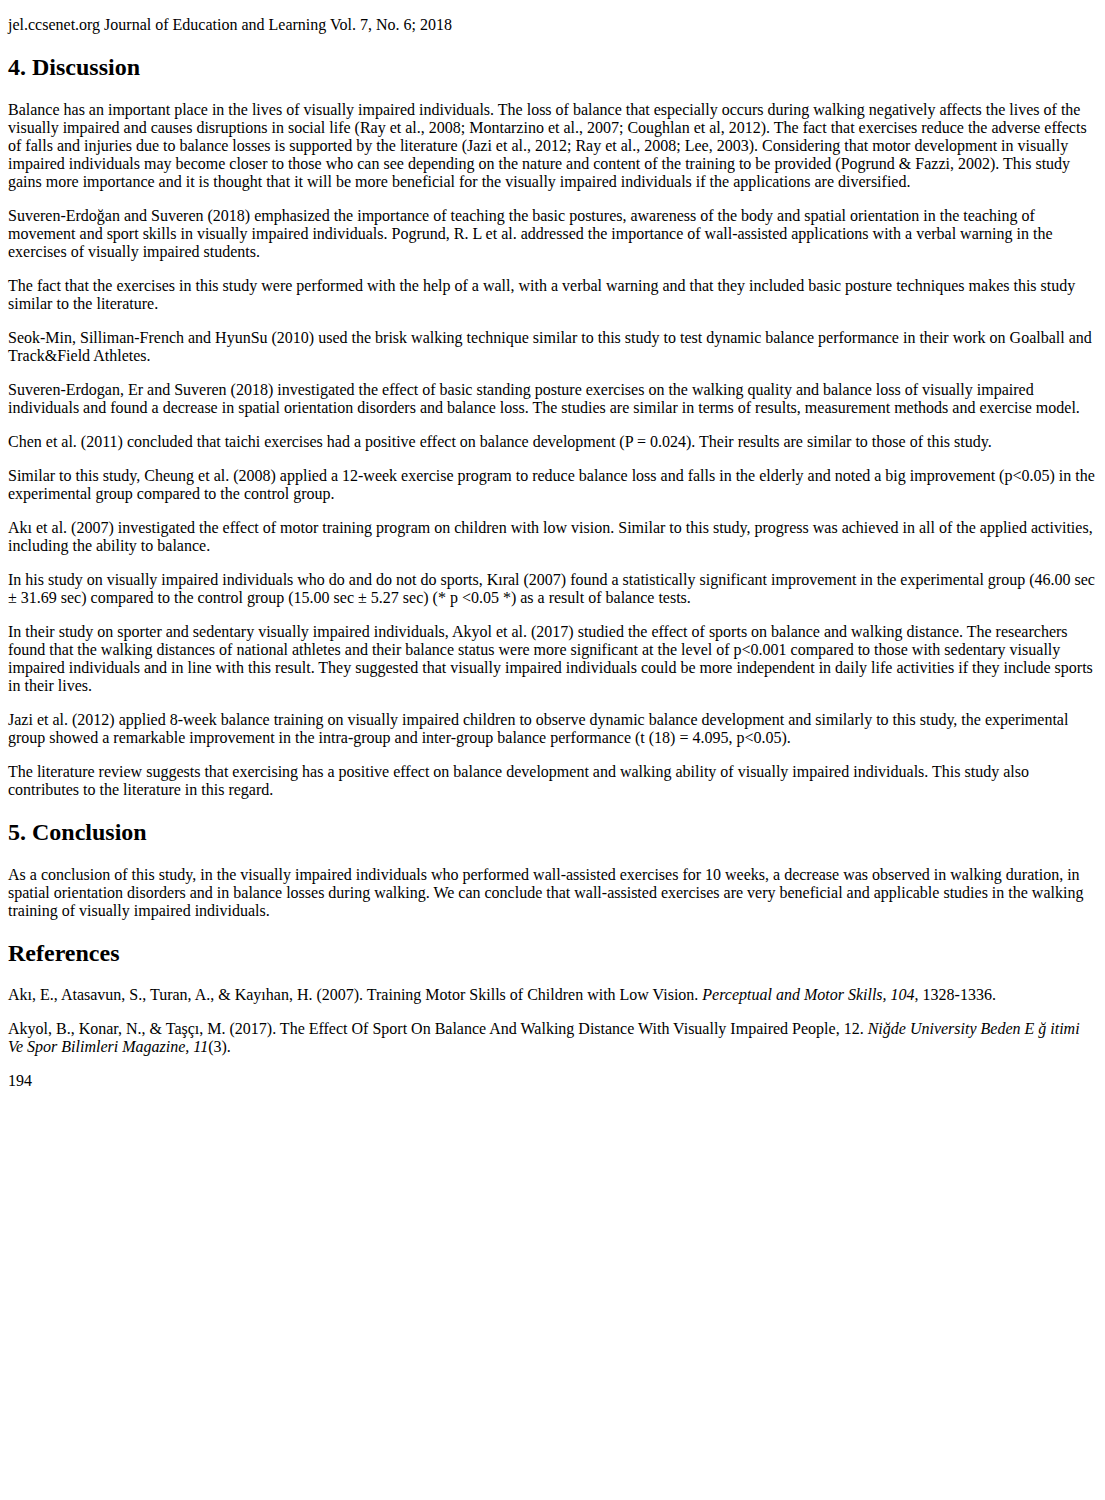jel.ccsenet.org Journal of Education and Learning Vol. 7, No. 6; 2018
4. Discussion
Balance has an important place in the lives of visually impaired individuals. The loss of balance that especially occurs during walking negatively affects the lives of the visually impaired and causes disruptions in social life (Ray et al., 2008; Montarzino et al., 2007; Coughlan et al, 2012). The fact that exercises reduce the adverse effects of falls and injuries due to balance losses is supported by the literature (Jazi et al., 2012; Ray et al., 2008; Lee, 2003). Considering that motor development in visually impaired individuals may become closer to those who can see depending on the nature and content of the training to be provided (Pogrund & Fazzi, 2002). This study gains more importance and it is thought that it will be more beneficial for the visually impaired individuals if the applications are diversified.
Suveren-Erdoğan and Suveren (2018) emphasized the importance of teaching the basic postures, awareness of the body and spatial orientation in the teaching of movement and sport skills in visually impaired individuals. Pogrund, R. L et al. addressed the importance of wall-assisted applications with a verbal warning in the exercises of visually impaired students.
The fact that the exercises in this study were performed with the help of a wall, with a verbal warning and that they included basic posture techniques makes this study similar to the literature.
Seok-Min, Silliman-French and HyunSu (2010) used the brisk walking technique similar to this study to test dynamic balance performance in their work on Goalball and Track&Field Athletes.
Suveren-Erdogan, Er and Suveren (2018) investigated the effect of basic standing posture exercises on the walking quality and balance loss of visually impaired individuals and found a decrease in spatial orientation disorders and balance loss. The studies are similar in terms of results, measurement methods and exercise model.
Chen et al. (2011) concluded that taichi exercises had a positive effect on balance development (P = 0.024). Their results are similar to those of this study.
Similar to this study, Cheung et al. (2008) applied a 12-week exercise program to reduce balance loss and falls in the elderly and noted a big improvement (p<0.05) in the experimental group compared to the control group.
Akı et al. (2007) investigated the effect of motor training program on children with low vision. Similar to this study, progress was achieved in all of the applied activities, including the ability to balance.
In his study on visually impaired individuals who do and do not do sports, Kıral (2007) found a statistically significant improvement in the experimental group (46.00 sec ± 31.69 sec) compared to the control group (15.00 sec ± 5.27 sec) (* p <0.05 *) as a result of balance tests.
In their study on sporter and sedentary visually impaired individuals, Akyol et al. (2017) studied the effect of sports on balance and walking distance. The researchers found that the walking distances of national athletes and their balance status were more significant at the level of p<0.001 compared to those with sedentary visually impaired individuals and in line with this result. They suggested that visually impaired individuals could be more independent in daily life activities if they include sports in their lives.
Jazi et al. (2012) applied 8-week balance training on visually impaired children to observe dynamic balance development and similarly to this study, the experimental group showed a remarkable improvement in the intra-group and inter-group balance performance (t (18) = 4.095, p<0.05).
The literature review suggests that exercising has a positive effect on balance development and walking ability of visually impaired individuals. This study also contributes to the literature in this regard.
5. Conclusion
As a conclusion of this study, in the visually impaired individuals who performed wall-assisted exercises for 10 weeks, a decrease was observed in walking duration, in spatial orientation disorders and in balance losses during walking. We can conclude that wall-assisted exercises are very beneficial and applicable studies in the walking training of visually impaired individuals.
References
Akı, E., Atasavun, S., Turan, A., & Kayıhan, H. (2007). Training Motor Skills of Children with Low Vision. Perceptual and Motor Skills, 104, 1328-1336.
Akyol, B., Konar, N., & Taşçı, M. (2017). The Effect Of Sport On Balance And Walking Distance With Visually Impaired People, 12. Niğde University Beden E ğ itimi Ve Spor Bilimleri Magazine, 11(3).
194